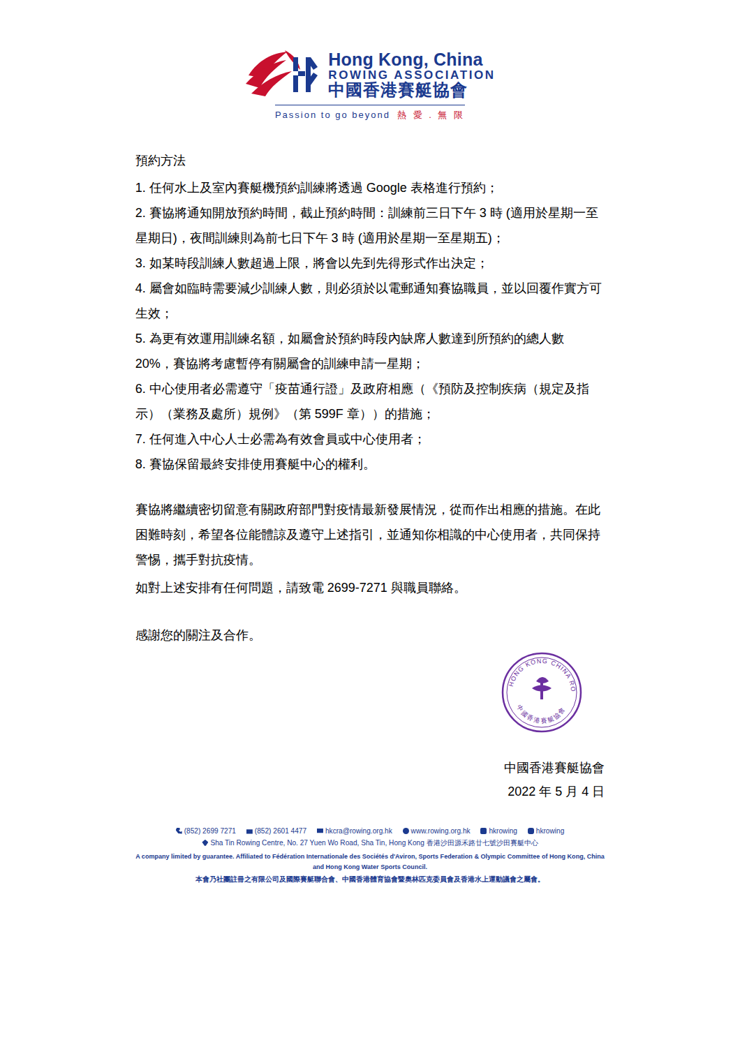Hong Kong, China
ROWING ASSOCIATION
中國香港賽艇協會
Passion to go beyond 熱 愛 . 無 限
預約方法
1. 任何水上及室內賽艇機預約訓練將透過 Google 表格進行預約；
2. 賽協將通知開放預約時間，截止預約時間：訓練前三日下午 3 時 (適用於星期一至星期日)，夜間訓練則為前七日下午 3 時 (適用於星期一至星期五)；
3. 如某時段訓練人數超過上限，將會以先到先得形式作出決定；
4. 屬會如臨時需要減少訓練人數，則必須於以電郵通知賽協職員，並以回覆作實方可生效；
5. 為更有效運用訓練名額，如屬會於預約時段內缺席人數達到所預約的總人數 20%，賽協將考慮暫停有關屬會的訓練申請一星期；
6. 中心使用者必需遵守「疫苗通行證」及政府相應（《預防及控制疾病（規定及指示）（業務及處所）規例》（第 599F 章））的措施；
7. 任何進入中心人士必需為有效會員或中心使用者；
8. 賽協保留最終安排使用賽艇中心的權利。
賽協將繼續密切留意有關政府部門對疫情最新發展情況，從而作出相應的措施。在此困難時刻，希望各位能體諒及遵守上述指引，並通知你相識的中心使用者，共同保持警惕，攜手對抗疫情。
如對上述安排有任何問題，請致電 2699-7271 與職員聯絡。
感謝您的關注及合作。
HONG KONG CHINA ROWING ASSOCIATION 中國香港賽艇協會
中國香港賽艇協會
2022 年 5 月 4 日
(852) 2699 7271 (852) 2601 4477 hkcra@rowing.org.hk www.rowing.org.hk hkrowing hkrowing
Sha Tin Rowing Centre, No. 27 Yuen Wo Road, Sha Tin, Hong Kong 香港沙田源禾路廿七號沙田賽艇中心
A company limited by guarantee. Affiliated to Fédération Internationale des Sociétés d'Aviron, Sports Federation & Olympic Committee of Hong Kong, China and Hong Kong Water Sports Council.
本會乃社團註冊之有限公司及國際賽艇聯合會、中國香港體育協會暨奧林匹克委員會及香港水上運動議會之屬會。